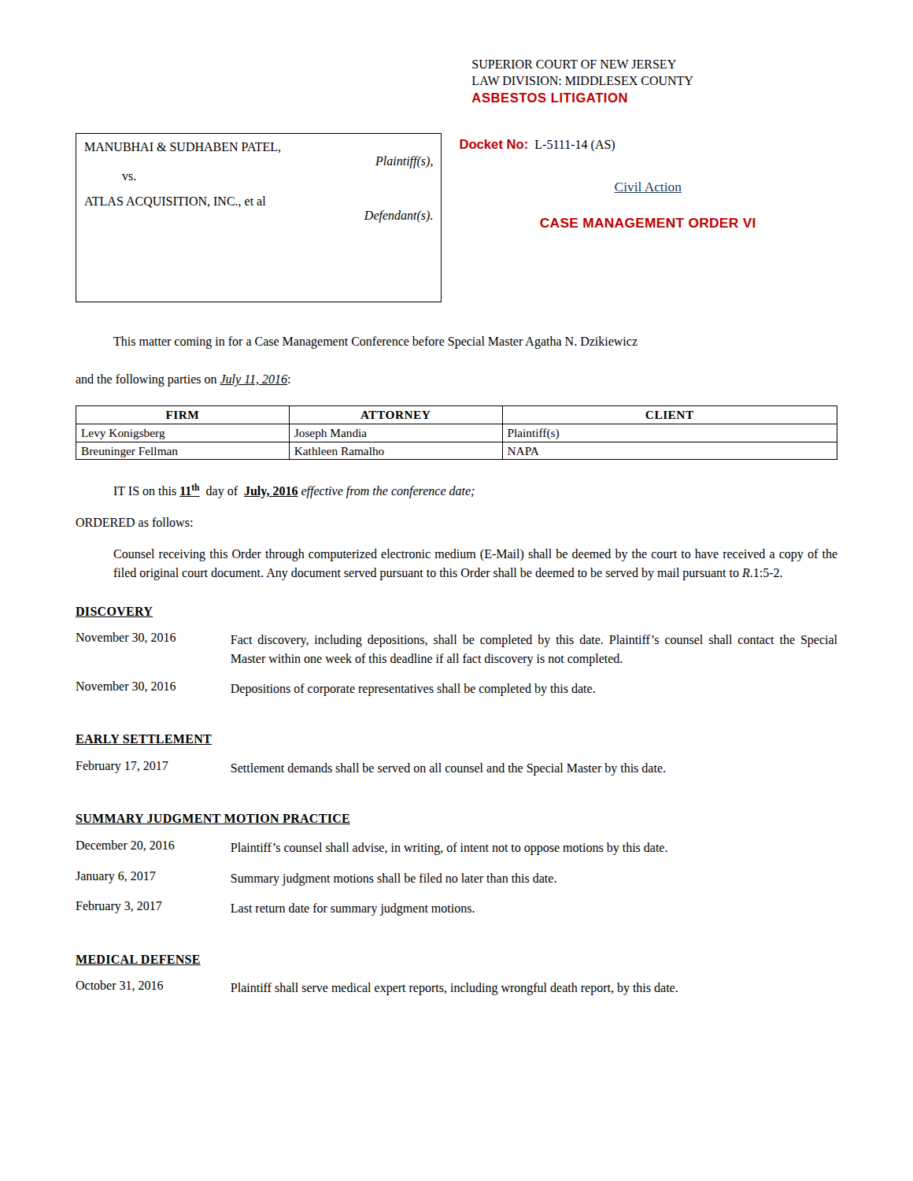SUPERIOR COURT OF NEW JERSEY
LAW DIVISION: MIDDLESEX COUNTY
ASBESTOS LITIGATION
| MANUBHAI & SUDHABEN PATEL, Plaintiff(s), vs. ATLAS ACQUISITION, INC., et al Defendant(s). | Docket No: L-5111-14 (AS) Civil Action CASE MANAGEMENT ORDER VI |
This matter coming in for a Case Management Conference before Special Master Agatha N. Dzikiewicz
and the following parties on July 11, 2016:
| FIRM | ATTORNEY | CLIENT |
| --- | --- | --- |
| Levy Konigsberg | Joseph Mandia | Plaintiff(s) |
| Breuninger Fellman | Kathleen Ramalho | NAPA |
IT IS on this 11th day of July, 2016 effective from the conference date;
ORDERED as follows:
Counsel receiving this Order through computerized electronic medium (E-Mail) shall be deemed by the court to have received a copy of the filed original court document. Any document served pursuant to this Order shall be deemed to be served by mail pursuant to R.1:5-2.
DISCOVERY
| November 30, 2016 | Fact discovery, including depositions, shall be completed by this date. Plaintiff’s counsel shall contact the Special Master within one week of this deadline if all fact discovery is not completed. |
| November 30, 2016 | Depositions of corporate representatives shall be completed by this date. |
EARLY SETTLEMENT
| February 17, 2017 | Settlement demands shall be served on all counsel and the Special Master by this date. |
SUMMARY JUDGMENT MOTION PRACTICE
| December 20, 2016 | Plaintiff’s counsel shall advise, in writing, of intent not to oppose motions by this date. |
| January 6, 2017 | Summary judgment motions shall be filed no later than this date. |
| February 3, 2017 | Last return date for summary judgment motions. |
MEDICAL DEFENSE
| October 31, 2016 | Plaintiff shall serve medical expert reports, including wrongful death report, by this date. |